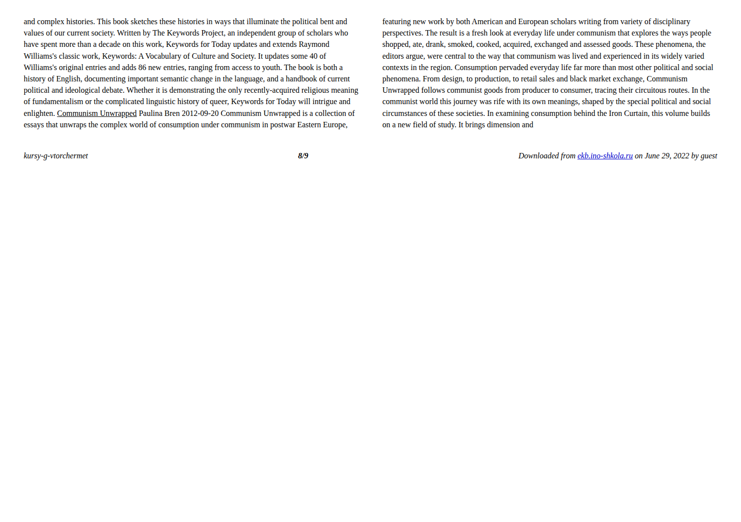and complex histories. This book sketches these histories in ways that illuminate the political bent and values of our current society. Written by The Keywords Project, an independent group of scholars who have spent more than a decade on this work, Keywords for Today updates and extends Raymond Williams's classic work, Keywords: A Vocabulary of Culture and Society. It updates some 40 of Williams's original entries and adds 86 new entries, ranging from access to youth. The book is both a history of English, documenting important semantic change in the language, and a handbook of current political and ideological debate. Whether it is demonstrating the only recently-acquired religious meaning of fundamentalism or the complicated linguistic history of queer, Keywords for Today will intrigue and enlighten. Communism Unwrapped Paulina Bren 2012-09-20 Communism Unwrapped is a collection of essays that unwraps the complex world of consumption under communism in postwar Eastern Europe, featuring new work by both American and European scholars writing from variety of disciplinary perspectives. The result is a fresh look at everyday life under communism that explores the ways people shopped, ate, drank, smoked, cooked, acquired, exchanged and assessed goods. These phenomena, the editors argue, were central to the way that communism was lived and experienced in its widely varied contexts in the region. Consumption pervaded everyday life far more than most other political and social phenomena. From design, to production, to retail sales and black market exchange, Communism Unwrapped follows communist goods from producer to consumer, tracing their circuitous routes. In the communist world this journey was rife with its own meanings, shaped by the special political and social circumstances of these societies. In examining consumption behind the Iron Curtain, this volume builds on a new field of study. It brings dimension and
kursy-g-vtorchermet
8/9
Downloaded from ekb.ino-shkola.ru on June 29, 2022 by guest